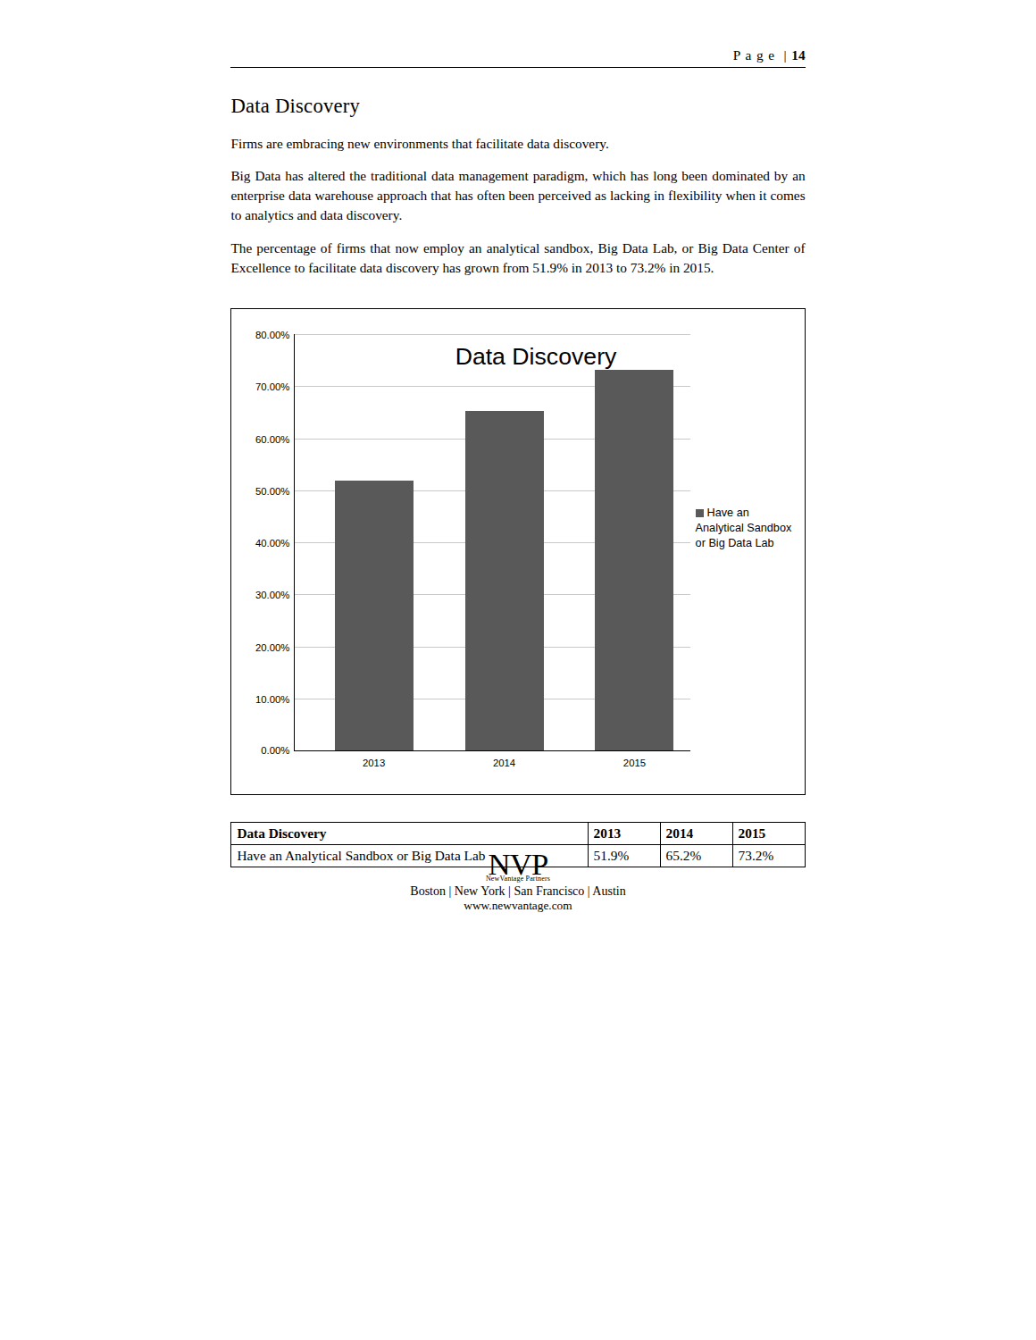P a g e | 14
Data Discovery
Firms are embracing new environments that facilitate data discovery.
Big Data has altered the traditional data management paradigm, which has long been dominated by an enterprise data warehouse approach that has often been perceived as lacking in flexibility when it comes to analytics and data discovery.
The percentage of firms that now employ an analytical sandbox, Big Data Lab, or Big Data Center of Excellence to facilitate data discovery has grown from 51.9% in 2013 to 73.2% in 2015.
Data Discovery
80.00%
70.00%
60.00%
50.00%
40.00%
30.00%
20.00%
10.00%
0.00%
2013
2014
2015
Have an Analytical Sandbox or Big Data Lab
| Data Discovery | 2013 | 2014 | 2015 |
| --- | --- | --- | --- |
| Have an Analytical Sandbox or Big Data Lab | 51.9% | 65.2% | 73.2% |
NVPNewVantage Partners
Boston | New York | San Francisco | Austin
www.newvantage.com